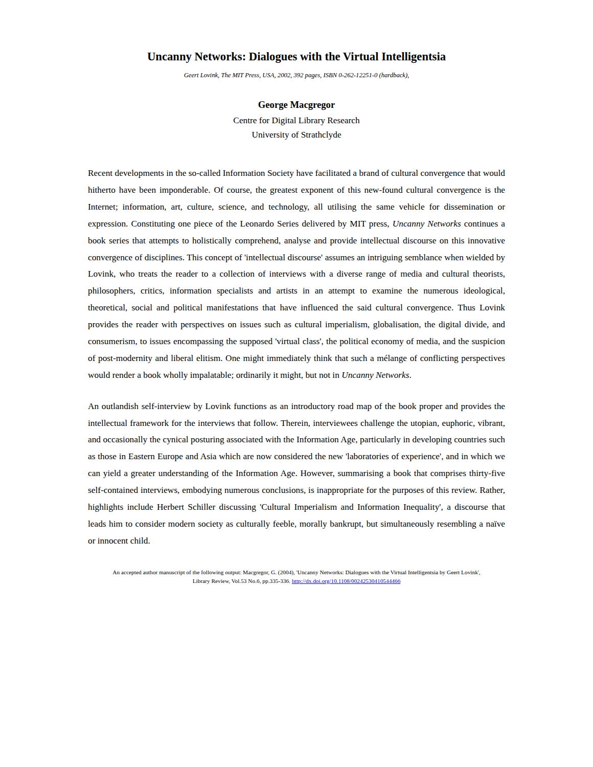Uncanny Networks: Dialogues with the Virtual Intelligentsia
Geert Lovink, The MIT Press, USA, 2002, 392 pages, ISBN 0-262-12251-0 (hardback),
George Macgregor Centre for Digital Library Research University of Strathclyde
Recent developments in the so-called Information Society have facilitated a brand of cultural convergence that would hitherto have been imponderable. Of course, the greatest exponent of this new-found cultural convergence is the Internet; information, art, culture, science, and technology, all utilising the same vehicle for dissemination or expression. Constituting one piece of the Leonardo Series delivered by MIT press, Uncanny Networks continues a book series that attempts to holistically comprehend, analyse and provide intellectual discourse on this innovative convergence of disciplines. This concept of 'intellectual discourse' assumes an intriguing semblance when wielded by Lovink, who treats the reader to a collection of interviews with a diverse range of media and cultural theorists, philosophers, critics, information specialists and artists in an attempt to examine the numerous ideological, theoretical, social and political manifestations that have influenced the said cultural convergence. Thus Lovink provides the reader with perspectives on issues such as cultural imperialism, globalisation, the digital divide, and consumerism, to issues encompassing the supposed 'virtual class', the political economy of media, and the suspicion of post-modernity and liberal elitism. One might immediately think that such a mélange of conflicting perspectives would render a book wholly impalatable; ordinarily it might, but not in Uncanny Networks.
An outlandish self-interview by Lovink functions as an introductory road map of the book proper and provides the intellectual framework for the interviews that follow. Therein, interviewees challenge the utopian, euphoric, vibrant, and occasionally the cynical posturing associated with the Information Age, particularly in developing countries such as those in Eastern Europe and Asia which are now considered the new 'laboratories of experience', and in which we can yield a greater understanding of the Information Age. However, summarising a book that comprises thirty-five self-contained interviews, embodying numerous conclusions, is inappropriate for the purposes of this review. Rather, highlights include Herbert Schiller discussing 'Cultural Imperialism and Information Inequality', a discourse that leads him to consider modern society as culturally feeble, morally bankrupt, but simultaneously resembling a naïve or innocent child.
An accepted author manuscript of the following output: Macgregor, G. (2004), 'Uncanny Networks: Dialogues with the Virtual Intelligentsia by Geert Lovink', Library Review, Vol.53 No.6, pp.335-336. http://dx.doi.org/10.1108/00242530410544466